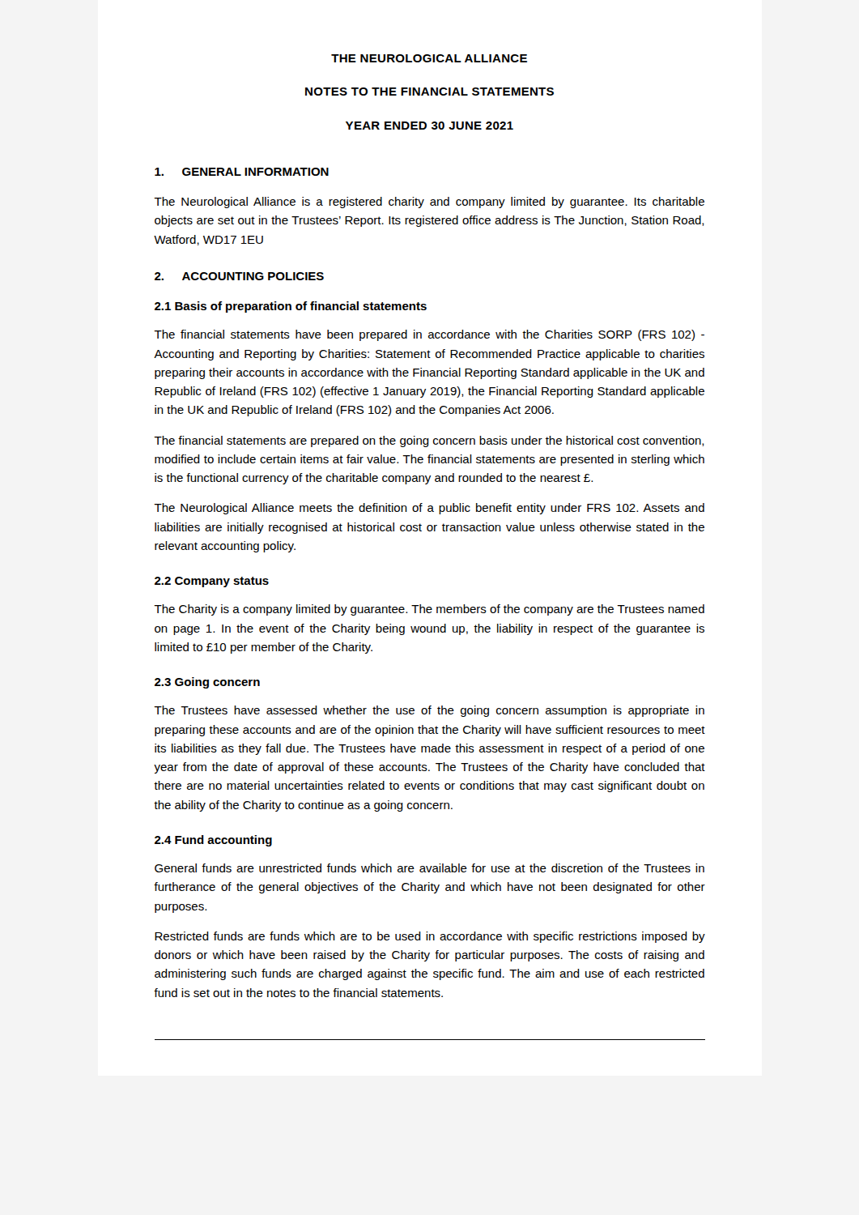THE NEUROLOGICAL ALLIANCE
NOTES TO THE FINANCIAL STATEMENTS
YEAR ENDED 30 JUNE 2021
1. GENERAL INFORMATION
The Neurological Alliance is a registered charity and company limited by guarantee. Its charitable objects are set out in the Trustees’ Report. Its registered office address is The Junction, Station Road, Watford, WD17 1EU
2. ACCOUNTING POLICIES
2.1 Basis of preparation of financial statements
The financial statements have been prepared in accordance with the Charities SORP (FRS 102) - Accounting and Reporting by Charities: Statement of Recommended Practice applicable to charities preparing their accounts in accordance with the Financial Reporting Standard applicable in the UK and Republic of Ireland (FRS 102) (effective 1 January 2019), the Financial Reporting Standard applicable in the UK and Republic of Ireland (FRS 102) and the Companies Act 2006.
The financial statements are prepared on the going concern basis under the historical cost convention, modified to include certain items at fair value. The financial statements are presented in sterling which is the functional currency of the charitable company and rounded to the nearest £.
The Neurological Alliance meets the definition of a public benefit entity under FRS 102. Assets and liabilities are initially recognised at historical cost or transaction value unless otherwise stated in the relevant accounting policy.
2.2 Company status
The Charity is a company limited by guarantee. The members of the company are the Trustees named on page 1. In the event of the Charity being wound up, the liability in respect of the guarantee is limited to £10 per member of the Charity.
2.3 Going concern
The Trustees have assessed whether the use of the going concern assumption is appropriate in preparing these accounts and are of the opinion that the Charity will have sufficient resources to meet its liabilities as they fall due. The Trustees have made this assessment in respect of a period of one year from the date of approval of these accounts. The Trustees of the Charity have concluded that there are no material uncertainties related to events or conditions that may cast significant doubt on the ability of the Charity to continue as a going concern.
2.4 Fund accounting
General funds are unrestricted funds which are available for use at the discretion of the Trustees in furtherance of the general objectives of the Charity and which have not been designated for other purposes.
Restricted funds are funds which are to be used in accordance with specific restrictions imposed by donors or which have been raised by the Charity for particular purposes. The costs of raising and administering such funds are charged against the specific fund. The aim and use of each restricted fund is set out in the notes to the financial statements.